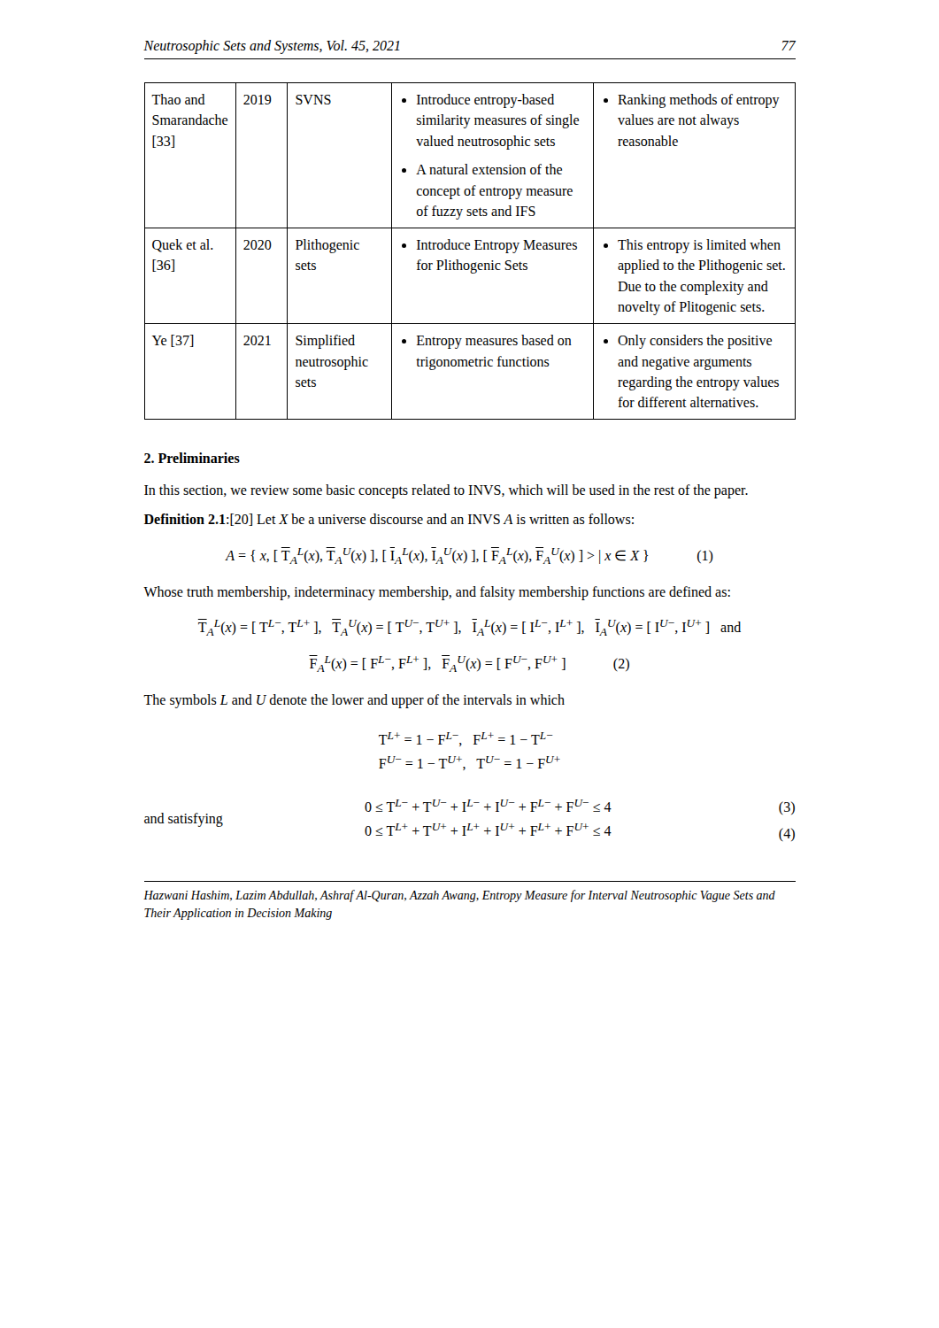Neutrosophic Sets and Systems, Vol. 45, 2021 77
| Thao and Smarandache [33] | 2019 | SVNS | Introduce entropy-based similarity measures of single valued neutrosophic sets A natural extension of the concept of entropy measure of fuzzy sets and IFS | Ranking methods of entropy values are not always reasonable |
| Quek et al. [36] | 2020 | Plithogenic sets | Introduce Entropy Measures for Plithogenic Sets | This entropy is limited when applied to the Plithogenic set. Due to the complexity and novelty of Plitogenic sets. |
| Ye [37] | 2021 | Simplified neutrosophic sets | Entropy measures based on trigonometric functions | Only considers the positive and negative arguments regarding the entropy values for different alternatives. |
2. Preliminaries
In this section, we review some basic concepts related to INVS, which will be used in the rest of the paper.
Definition 2.1:[20] Let X be a universe discourse and an INVS A is written as follows:
A = { x, [ TAL(x), TAU(x) ], [ IAL(x), IAU(x) ], [ FAL(x), FAU(x) ] > | x ∈ X }
(1)
Whose truth membership, indeterminacy membership, and falsity membership functions are defined as:
TAL(x) = [ TL−, TL+ ], TAU(x) = [ TU−, TU+ ], IAL(x) = [ IL−, IL+ ], IAU(x) = [ IU−, IU+ ] and
FAL(x) = [ FL−, FL+ ], FAU(x) = [ FU−, FU+ ]
(2)
The symbols L and U denote the lower and upper of the intervals in which
TL+ = 1 − FL−, FL+ = 1 − TL−
FU− = 1 − TU+, TU− = 1 − FU+
and satisfying
0 ≤ TL− + TU− + IL− + IU− + FL− + FU− ≤ 4
0 ≤ TL+ + TU+ + IL+ + IU+ + FL+ + FU+ ≤ 4
(3)
(4)
Hazwani Hashim, Lazim Abdullah, Ashraf Al-Quran, Azzah Awang, Entropy Measure for Interval Neutrosophic Vague Sets and Their Application in Decision Making